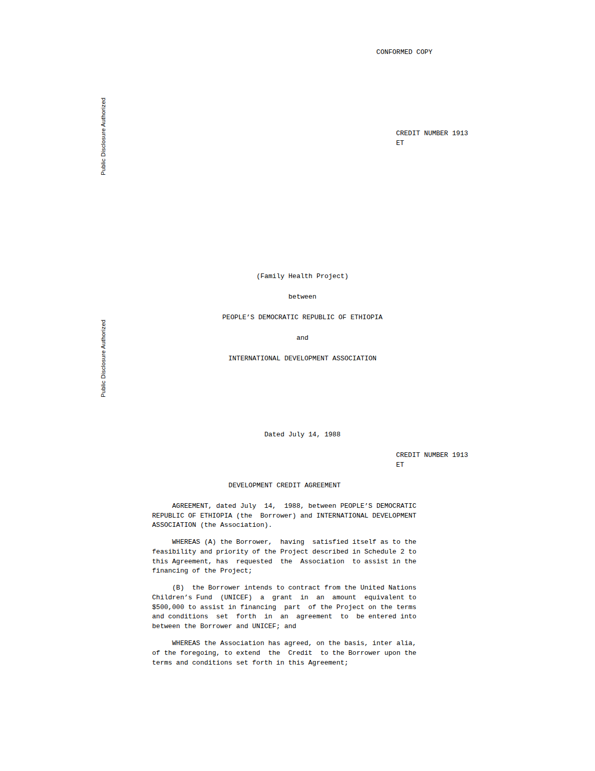Public Disclosure Authorized
Public Disclosure Authorized
CONFORMED COPY
CREDIT NUMBER 1913 ET
(Family Health Project)
between
PEOPLE’S DEMOCRATIC REPUBLIC OF ETHIOPIA
and
INTERNATIONAL DEVELOPMENT ASSOCIATION
Dated July 14, 1988
CREDIT NUMBER 1913 ET
DEVELOPMENT CREDIT AGREEMENT
AGREEMENT, dated July 14, 1988, between PEOPLE’S DEMOCRATIC REPUBLIC OF ETHIOPIA (the Borrower) and INTERNATIONAL DEVELOPMENT ASSOCIATION (the Association).
WHEREAS (A) the Borrower, having satisfied itself as to the feasibility and priority of the Project described in Schedule 2 to this Agreement, has requested the Association to assist in the financing of the Project;
(B) the Borrower intends to contract from the United Nations Children’s Fund (UNICEF) a grant in an amount equivalent to $500,000 to assist in financing part of the Project on the terms and conditions set forth in an agreement to be entered into between the Borrower and UNICEF; and
WHEREAS the Association has agreed, on the basis, inter alia, of the foregoing, to extend the Credit to the Borrower upon the terms and conditions set forth in this Agreement;